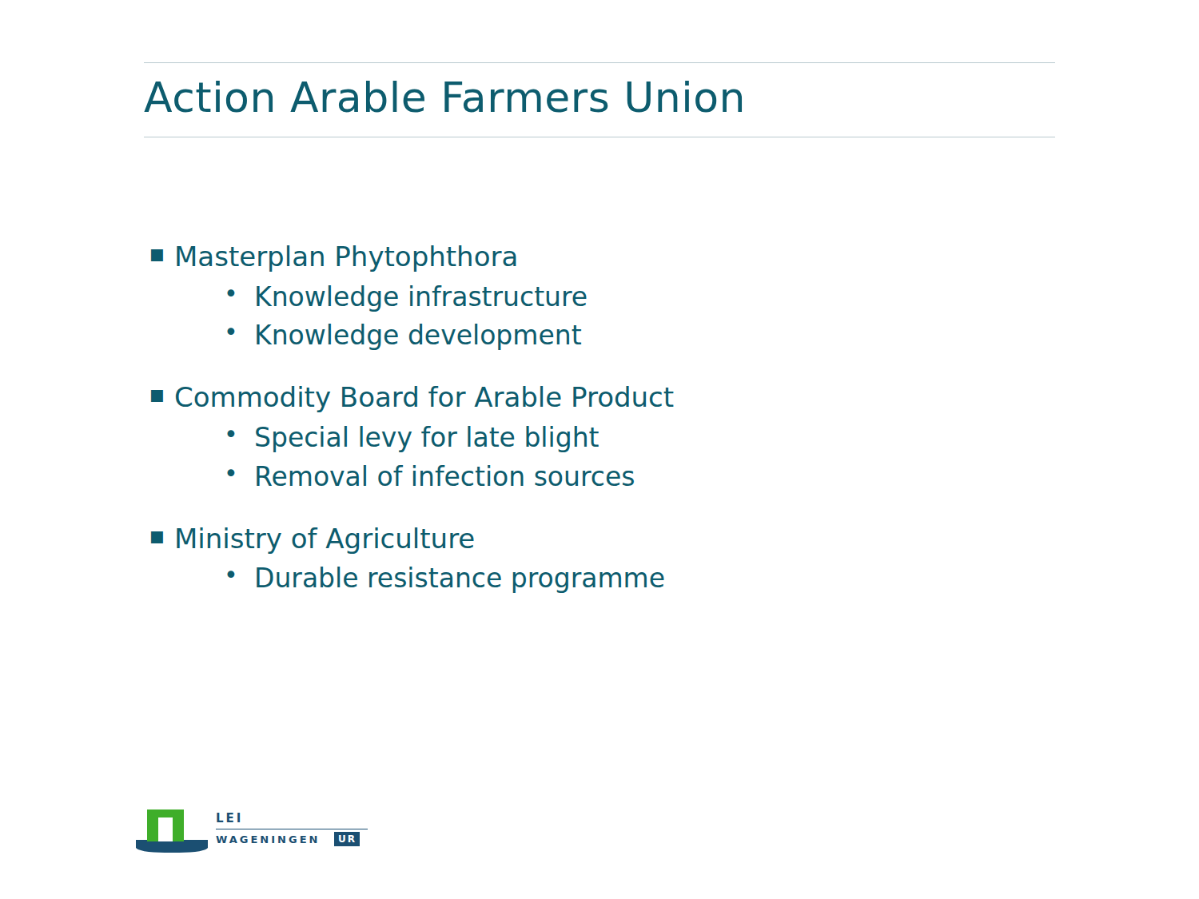Action Arable Farmers Union
Masterplan Phytophthora
Knowledge infrastructure
Knowledge development
Commodity Board for Arable Product
Special levy for late blight
Removal of infection sources
Ministry of Agriculture
Durable resistance programme
LEI
WAGENINGEN
UR